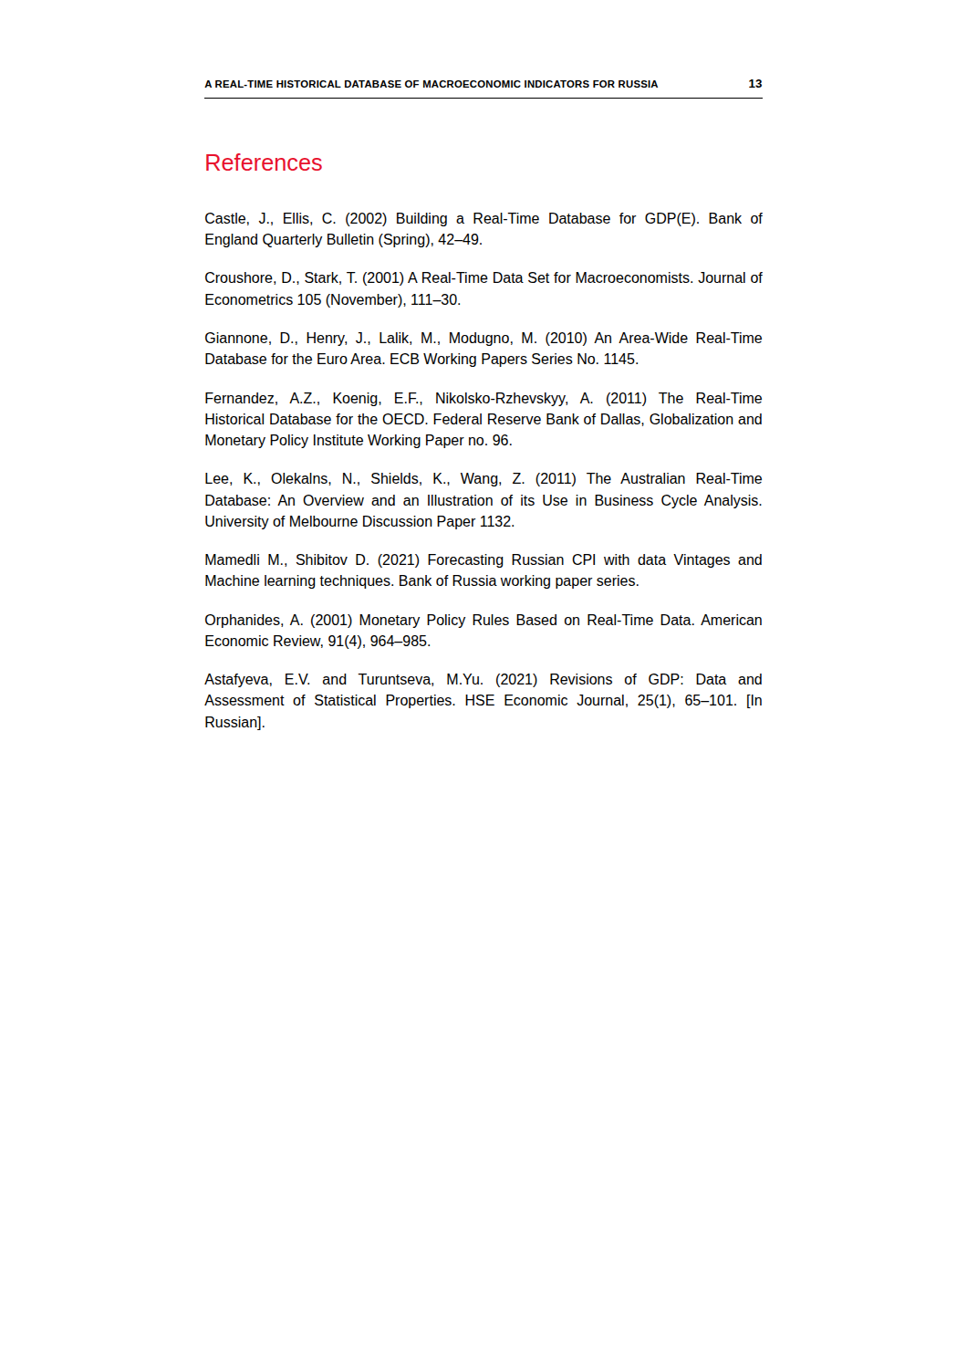A real-time historical database of macroeconomic indicators for Russia 13
References
Castle, J., Ellis, C. (2002) Building a Real-Time Database for GDP(E). Bank of England Quarterly Bulletin (Spring), 42–49.
Croushore, D., Stark, T. (2001) A Real-Time Data Set for Macroeconomists. Journal of Econometrics 105 (November), 111–30.
Giannone, D., Henry, J., Lalik, M., Modugno, M. (2010) An Area-Wide Real-Time Database for the Euro Area. ECB Working Papers Series No. 1145.
Fernandez, A.Z., Koenig, E.F., Nikolsko-Rzhevskyy, A. (2011) The Real-Time Historical Database for the OECD. Federal Reserve Bank of Dallas, Globalization and Monetary Policy Institute Working Paper no. 96.
Lee, K., Olekalns, N., Shields, K., Wang, Z. (2011) The Australian Real-Time Database: An Overview and an Illustration of its Use in Business Cycle Analysis. University of Melbourne Discussion Paper 1132.
Mamedli M., Shibitov D. (2021) Forecasting Russian CPI with data Vintages and Machine learning techniques. Bank of Russia working paper series.
Orphanides, A. (2001) Monetary Policy Rules Based on Real-Time Data. American Economic Review, 91(4), 964–985.
Astafyeva, E.V. and Turuntseva, M.Yu. (2021) Revisions of GDP: Data and Assessment of Statistical Properties. HSE Economic Journal, 25(1), 65–101. [In Russian].